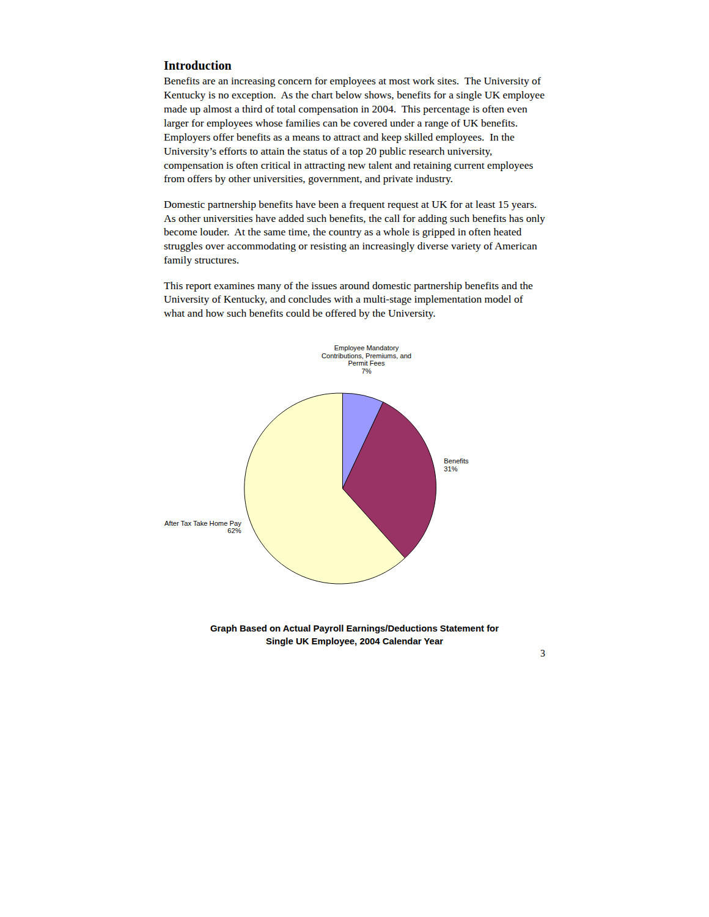Introduction
Benefits are an increasing concern for employees at most work sites. The University of Kentucky is no exception. As the chart below shows, benefits for a single UK employee made up almost a third of total compensation in 2004. This percentage is often even larger for employees whose families can be covered under a range of UK benefits. Employers offer benefits as a means to attract and keep skilled employees. In the University’s efforts to attain the status of a top 20 public research university, compensation is often critical in attracting new talent and retaining current employees from offers by other universities, government, and private industry.
Domestic partnership benefits have been a frequent request at UK for at least 15 years. As other universities have added such benefits, the call for adding such benefits has only become louder. At the same time, the country as a whole is gripped in often heated struggles over accommodating or resisting an increasingly diverse variety of American family structures.
This report examines many of the issues around domestic partnership benefits and the University of Kentucky, and concludes with a multi-stage implementation model of what and how such benefits could be offered by the University.
Employee Mandatory Contributions, Premiums, and Permit Fees 7% Benefits 31% After Tax Take Home Pay 62%
Graph Based on Actual Payroll Earnings/Deductions Statement for
Single UK Employee, 2004 Calendar Year
3